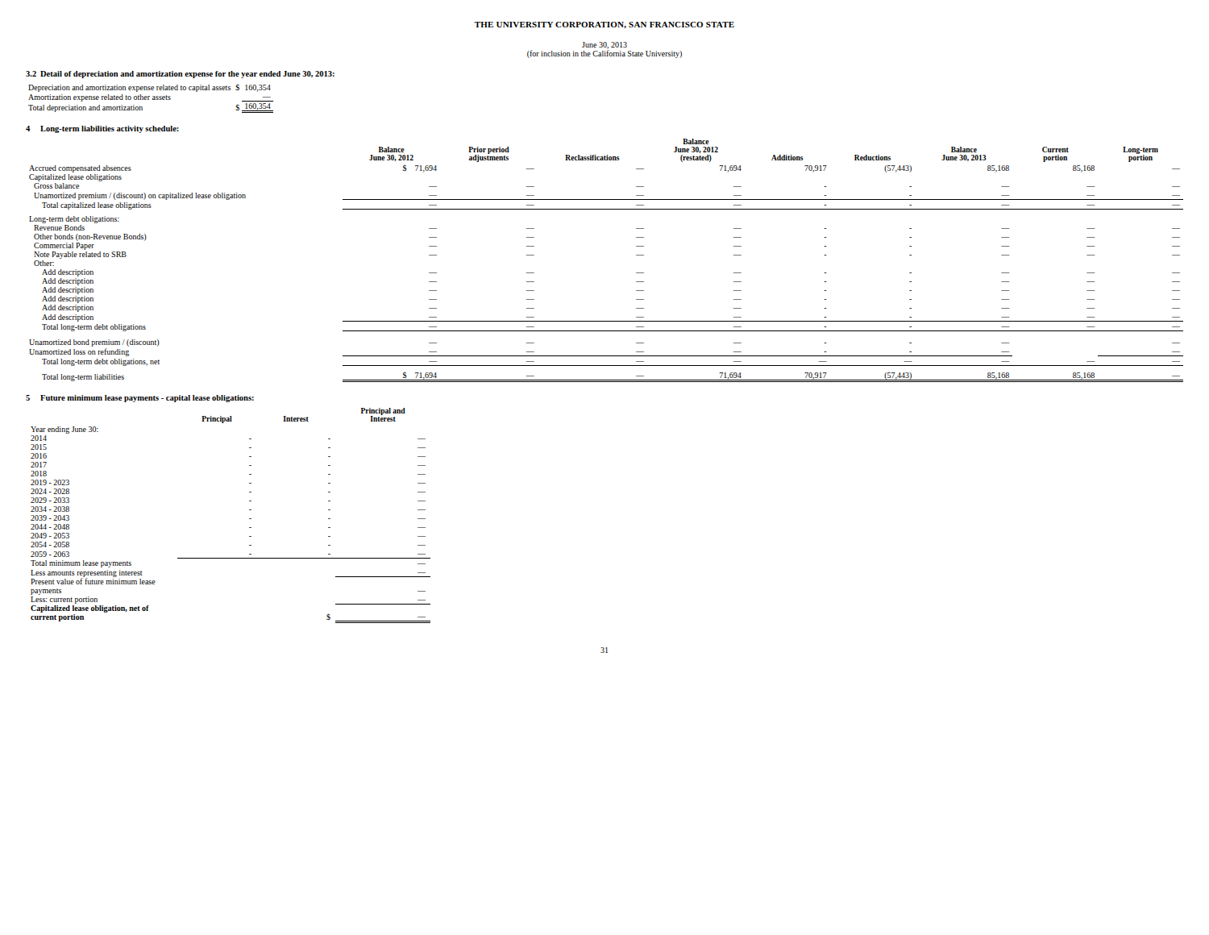THE UNIVERSITY CORPORATION, SAN FRANCISCO STATE
June 30, 2013
(for inclusion in the California State University)
3.2 Detail of depreciation and amortization expense for the year ended June 30, 2013:
| Depreciation and amortization expense related to capital assets | $ | 160,354 |
| Amortization expense related to other assets | | — |
| Total depreciation and amortization | $ | 160,354 |
4 Long-term liabilities activity schedule:
| | Balance June 30, 2012 | Prior period adjustments | Reclassifications | Balance June 30, 2012 (restated) | Additions | Reductions | Balance June 30, 2013 | Current portion | Long-term portion |
| --- | --- | --- | --- | --- | --- | --- | --- | --- | --- |
| Accrued compensated absences | $ 71,694 | — | — | 71,694 | 70,917 | (57,443) | 85,168 | 85,168 | — |
| Capitalized lease obligations | |
| Gross balance | — | — | — | — | - | - | — | — | — |
| Unamortized premium / (discount) on capitalized lease obligation | — | — | — | — | - | - | — | — | — |
| Total capitalized lease obligations | — | — | — | — | - | - | — | — | — |
| Long-term debt obligations: | |
| Revenue Bonds | — | — | — | — | - | - | — | — | — |
| Other bonds (non-Revenue Bonds) | — | — | — | — | - | - | — | — | — |
| Commercial Paper | — | — | — | — | - | - | — | — | — |
| Note Payable related to SRB | — | — | — | — | - | - | — | — | — |
| Other: | |
| Add description | — | — | — | — | - | - | — | — | — |
| Add description | — | — | — | — | - | - | — | — | — |
| Add description | — | — | — | — | - | - | — | — | — |
| Add description | — | — | — | — | - | - | — | — | — |
| Add description | — | — | — | — | - | - | — | — | — |
| Add description | — | — | — | — | - | - | — | — | — |
| Total long-term debt obligations | — | — | — | — | - | - | — | — | — |
| Unamortized bond premium / (discount) | — | — | — | — | - | - | — | | — |
| Unamortized loss on refunding | — | — | — | — | - | - | — | | — |
| Total long-term debt obligations, net | — | — | — | — | — | — | — | — | — |
| Total long-term liabilities | $ 71,694 | — | — | 71,694 | 70,917 | (57,443) | 85,168 | 85,168 | — |
5 Future minimum lease payments - capital lease obligations:
| | Principal | Interest | Principal and Interest |
| --- | --- | --- | --- |
| Year ending June 30: | | | |
| 2014 | - | - | — |
| 2015 | - | - | — |
| 2016 | - | - | — |
| 2017 | - | - | — |
| 2018 | - | - | — |
| 2019 - 2023 | - | - | — |
| 2024 - 2028 | - | - | — |
| 2029 - 2033 | - | - | — |
| 2034 - 2038 | - | - | — |
| 2039 - 2043 | - | - | — |
| 2044 - 2048 | - | - | — |
| 2049 - 2053 | - | - | — |
| 2054 - 2058 | - | - | — |
| 2059 - 2063 | - | - | — |
| Total minimum lease payments | | | — |
| Less amounts representing interest | | | — |
| Present value of future minimum lease payments | | | — |
| Less: current portion | | | — |
| Capitalized lease obligation, net of current portion | | $ | — |
31